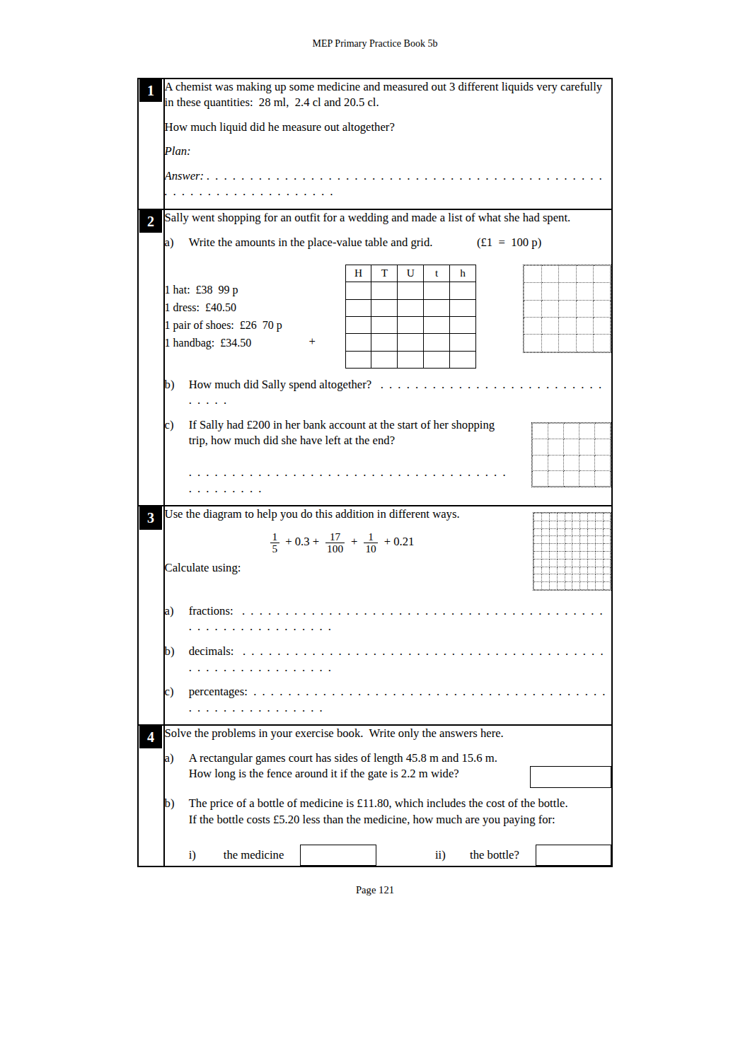MEP Primary Practice Book 5b
| 1 | A chemist was making up some medicine and measured out 3 different liquids very carefully in these quantities: 28 ml, 2.4 cl and 20.5 cl. How much liquid did he measure out altogether? Plan: Answer: . . . . . . . . . . . . . . . . . . . . . . . . . . . . . . . . . . . . . . . . . . . . . . . . . . . . . . . . . . . . . . . . . . |
| 2 | Sally went shopping for an outfit for a wedding and made a list of what she had spent. a) Write the amounts in the place-value table and grid. (£1 = 100 p) 1 hat: £38 99 p 1 dress: £40.50 1 pair of shoes: £26 70 p 1 handbag: £34.50 + / H / T / U / t / h / / --- / --- / --- / --- / --- / b) How much did Sally spend altogether? . . . . . . . . . . . . . . . . . . . . . . . . . . . . . . . c) If Sally had £200 in her bank account at the start of her shopping trip, how much did she have left at the end? . . . . . . . . . . . . . . . . . . . . . . . . . . . . . . . . . . . . . . . . . . . . . . |
| 3 | Use the diagram to help you do this addition in different ways. 1 5 + 0.3 + 17 100 + 1 10 + 0.21 Calculate using: a) fractions: . . . . . . . . . . . . . . . . . . . . . . . . . . . . . . . . . . . . . . . . . . . . . . . . . . . . . . . . . . . b) decimals: . . . . . . . . . . . . . . . . . . . . . . . . . . . . . . . . . . . . . . . . . . . . . . . . . . . . . . . . . . . c) percentages: . . . . . . . . . . . . . . . . . . . . . . . . . . . . . . . . . . . . . . . . . . . . . . . . . . . . . . . . . |
| 4 | Solve the problems in your exercise book. Write only the answers here. a) A rectangular games court has sides of length 45.8 m and 15.6 m. How long is the fence around it if the gate is 2.2 m wide? b) The price of a bottle of medicine is £11.80, which includes the cost of the bottle. If the bottle costs £5.20 less than the medicine, how much are you paying for: i) the medicine ii) the bottle? |
Page 121